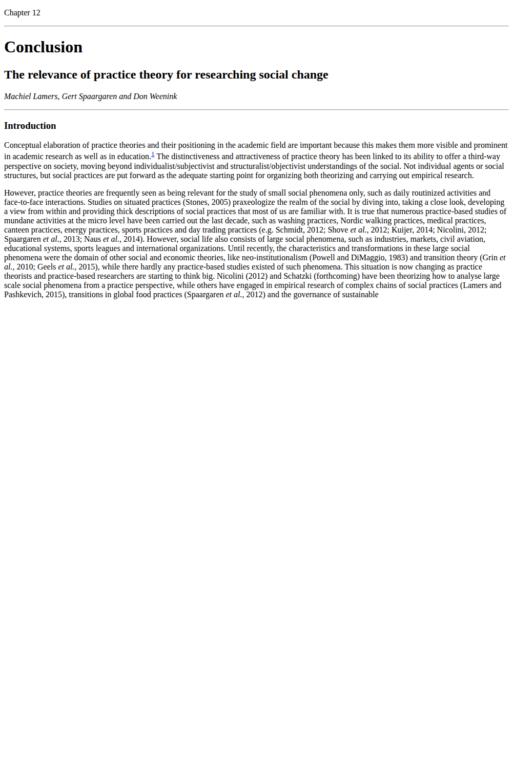Chapter 12
Conclusion
The relevance of practice theory for researching social change
Machiel Lamers, Gert Spaargaren and Don Weenink
Introduction
Conceptual elaboration of practice theories and their positioning in the academic field are important because this makes them more visible and prominent in academic research as well as in education.1 The distinctiveness and attractiveness of practice theory has been linked to its ability to offer a third-way perspective on society, moving beyond individualist/subjectivist and structuralist/objectivist understandings of the social. Not individual agents or social structures, but social practices are put forward as the adequate starting point for organizing both theorizing and carrying out empirical research.
However, practice theories are frequently seen as being relevant for the study of small social phenomena only, such as daily routinized activities and face-to-face interactions. Studies on situated practices (Stones, 2005) praxeologize the realm of the social by diving into, taking a close look, developing a view from within and providing thick descriptions of social practices that most of us are familiar with. It is true that numerous practice-based studies of mundane activities at the micro level have been carried out the last decade, such as washing practices, Nordic walking practices, medical practices, canteen practices, energy practices, sports practices and day trading practices (e.g. Schmidt, 2012; Shove et al., 2012; Kuijer, 2014; Nicolini, 2012; Spaargaren et al., 2013; Naus et al., 2014). However, social life also consists of large social phenomena, such as industries, markets, civil aviation, educational systems, sports leagues and international organizations. Until recently, the characteristics and transformations in these large social phenomena were the domain of other social and economic theories, like neo-institutionalism (Powell and DiMaggio, 1983) and transition theory (Grin et al., 2010; Geels et al., 2015), while there hardly any practice-based studies existed of such phenomena. This situation is now changing as practice theorists and practice-based researchers are starting to think big. Nicolini (2012) and Schatzki (forthcoming) have been theorizing how to analyse large scale social phenomena from a practice perspective, while others have engaged in empirical research of complex chains of social practices (Lamers and Pashkevich, 2015), transitions in global food practices (Spaargaren et al., 2012) and the governance of sustainable